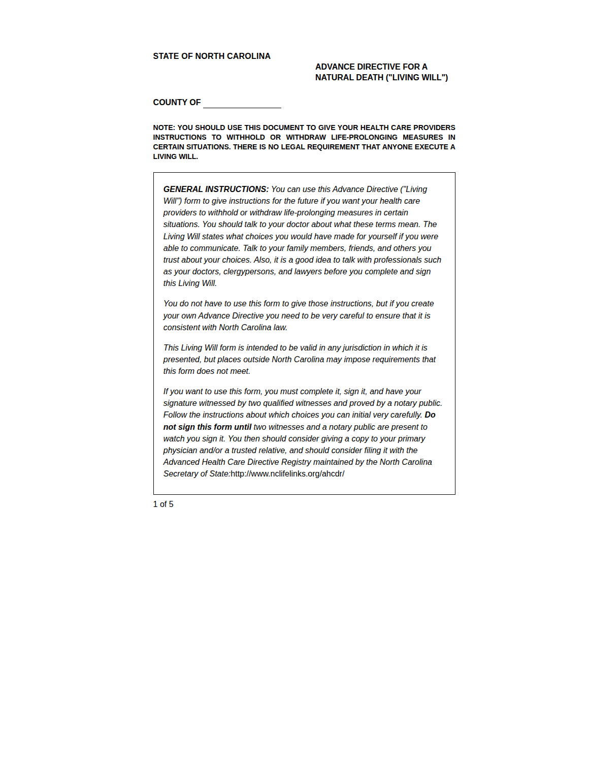STATE OF NORTH CAROLINA
ADVANCE DIRECTIVE FOR A
NATURAL DEATH ("LIVING WILL")
COUNTY OF
NOTE: YOU SHOULD USE THIS DOCUMENT TO GIVE YOUR HEALTH CARE PROVIDERS INSTRUCTIONS TO WITHHOLD OR WITHDRAW LIFE-PROLONGING MEASURES IN CERTAIN SITUATIONS. THERE IS NO LEGAL REQUIREMENT THAT ANYONE EXECUTE A LIVING WILL.
GENERAL INSTRUCTIONS: You can use this Advance Directive ("Living Will") form to give instructions for the future if you want your health care providers to withhold or withdraw life-prolonging measures in certain situations. You should talk to your doctor about what these terms mean. The Living Will states what choices you would have made for yourself if you were able to communicate. Talk to your family members, friends, and others you trust about your choices. Also, it is a good idea to talk with professionals such as your doctors, clergypersons, and lawyers before you complete and sign this Living Will.
You do not have to use this form to give those instructions, but if you create your own Advance Directive you need to be very careful to ensure that it is consistent with North Carolina law.
This Living Will form is intended to be valid in any jurisdiction in which it is presented, but places outside North Carolina may impose requirements that this form does not meet.
If you want to use this form, you must complete it, sign it, and have your signature witnessed by two qualified witnesses and proved by a notary public. Follow the instructions about which choices you can initial very carefully. Do not sign this form until two witnesses and a notary public are present to watch you sign it. You then should consider giving a copy to your primary physician and/or a trusted relative, and should consider filing it with the Advanced Health Care Directive Registry maintained by the North Carolina Secretary of State:http://www.nclifelinks.org/ahcdr/
1 of 5